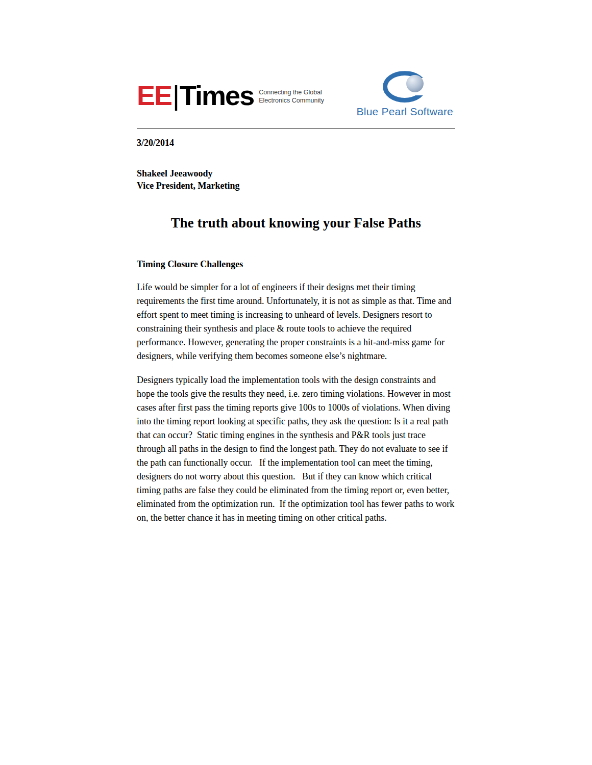EE|Times
Connecting the Global
Electronics Community
Blue Pearl Software
3/20/2014
Shakeel Jeeawoody
Vice President, Marketing
The truth about knowing your False Paths
Timing Closure Challenges
Life would be simpler for a lot of engineers if their designs met their timing requirements the first time around. Unfortunately, it is not as simple as that. Time and effort spent to meet timing is increasing to unheard of levels. Designers resort to constraining their synthesis and place & route tools to achieve the required performance. However, generating the proper constraints is a hit-and-miss game for designers, while verifying them becomes someone else’s nightmare.
Designers typically load the implementation tools with the design constraints and hope the tools give the results they need, i.e. zero timing violations. However in most cases after first pass the timing reports give 100s to 1000s of violations. When diving into the timing report looking at specific paths, they ask the question: Is it a real path that can occur? Static timing engines in the synthesis and P&R tools just trace through all paths in the design to find the longest path. They do not evaluate to see if the path can functionally occur. If the implementation tool can meet the timing, designers do not worry about this question. But if they can know which critical timing paths are false they could be eliminated from the timing report or, even better, eliminated from the optimization run. If the optimization tool has fewer paths to work on, the better chance it has in meeting timing on other critical paths.